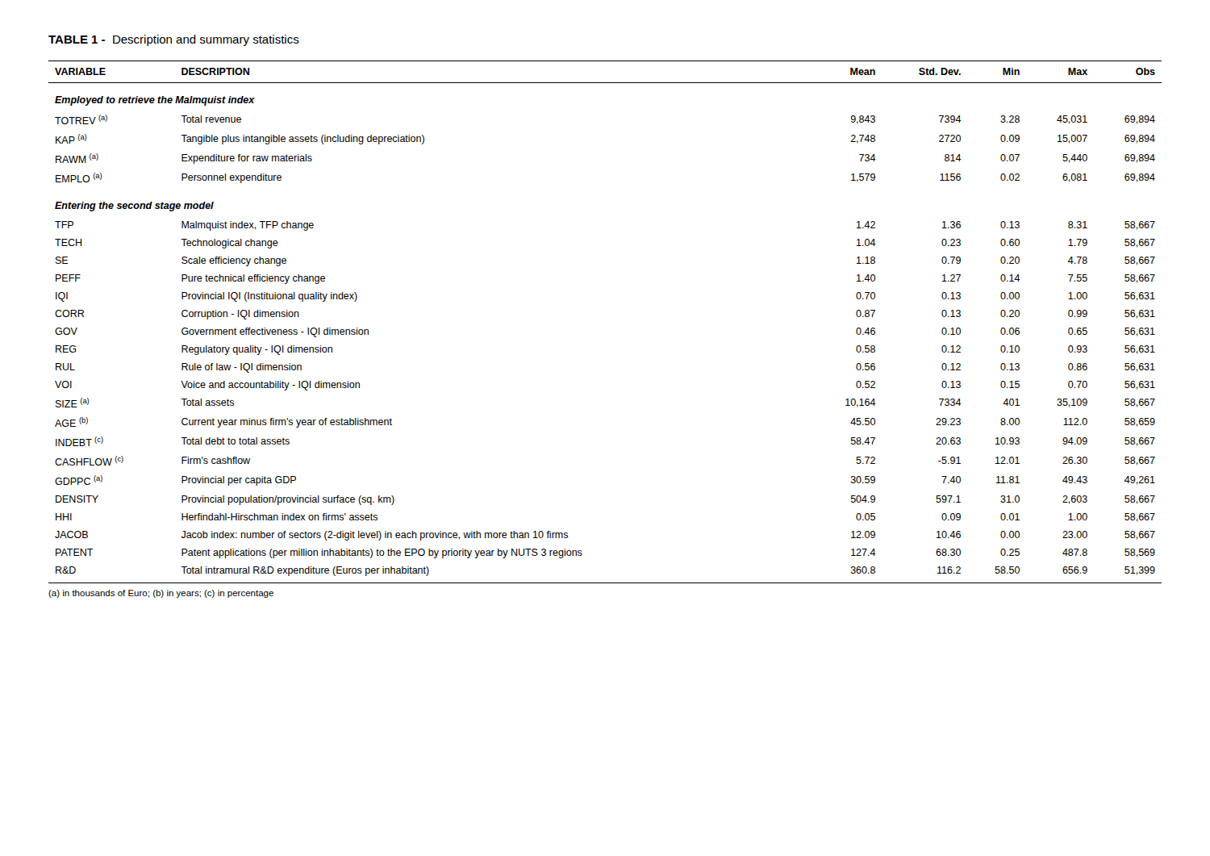TABLE 1 - Description and summary statistics
| VARIABLE | DESCRIPTION | Mean | Std. Dev. | Min | Max | Obs |
| --- | --- | --- | --- | --- | --- | --- |
| Employed to retrieve the Malmquist index |
| TOTREV (a) | Total revenue | 9,843 | 7394 | 3.28 | 45,031 | 69,894 |
| KAP (a) | Tangible plus intangible assets (including depreciation) | 2,748 | 2720 | 0.09 | 15,007 | 69,894 |
| RAWM (a) | Expenditure for raw materials | 734 | 814 | 0.07 | 5,440 | 69,894 |
| EMPLO (a) | Personnel expenditure | 1,579 | 1156 | 0.02 | 6,081 | 69,894 |
| Entering the second stage model |
| TFP | Malmquist index, TFP change | 1.42 | 1.36 | 0.13 | 8.31 | 58,667 |
| TECH | Technological change | 1.04 | 0.23 | 0.60 | 1.79 | 58,667 |
| SE | Scale efficiency change | 1.18 | 0.79 | 0.20 | 4.78 | 58,667 |
| PEFF | Pure technical efficiency change | 1.40 | 1.27 | 0.14 | 7.55 | 58,667 |
| IQI | Provincial IQI (Instituional quality index) | 0.70 | 0.13 | 0.00 | 1.00 | 56,631 |
| CORR | Corruption - IQI dimension | 0.87 | 0.13 | 0.20 | 0.99 | 56,631 |
| GOV | Government effectiveness - IQI dimension | 0.46 | 0.10 | 0.06 | 0.65 | 56,631 |
| REG | Regulatory quality - IQI dimension | 0.58 | 0.12 | 0.10 | 0.93 | 56,631 |
| RUL | Rule of law - IQI dimension | 0.56 | 0.12 | 0.13 | 0.86 | 56,631 |
| VOI | Voice and accountability - IQI dimension | 0.52 | 0.13 | 0.15 | 0.70 | 56,631 |
| SIZE (a) | Total assets | 10,164 | 7334 | 401 | 35,109 | 58,667 |
| AGE (b) | Current year minus firm's year of establishment | 45.50 | 29.23 | 8.00 | 112.0 | 58,659 |
| INDEBT (c) | Total debt to total assets | 58.47 | 20.63 | 10.93 | 94.09 | 58,667 |
| CASHFLOW (c) | Firm's cashflow | 5.72 | -5.91 | 12.01 | 26.30 | 58,667 |
| GDPPC (a) | Provincial per capita GDP | 30.59 | 7.40 | 11.81 | 49.43 | 49,261 |
| DENSITY | Provincial population/provincial surface (sq. km) | 504.9 | 597.1 | 31.0 | 2,603 | 58,667 |
| HHI | Herfindahl-Hirschman index on firms' assets | 0.05 | 0.09 | 0.01 | 1.00 | 58,667 |
| JACOB | Jacob index: number of sectors (2-digit level) in each province, with more than 10 firms | 12.09 | 10.46 | 0.00 | 23.00 | 58,667 |
| PATENT | Patent applications (per million inhabitants) to the EPO by priority year by NUTS 3 regions | 127.4 | 68.30 | 0.25 | 487.8 | 58,569 |
| R&D | Total intramural R&D expenditure (Euros per inhabitant) | 360.8 | 116.2 | 58.50 | 656.9 | 51,399 |
(a) in thousands of Euro; (b) in years; (c) in percentage